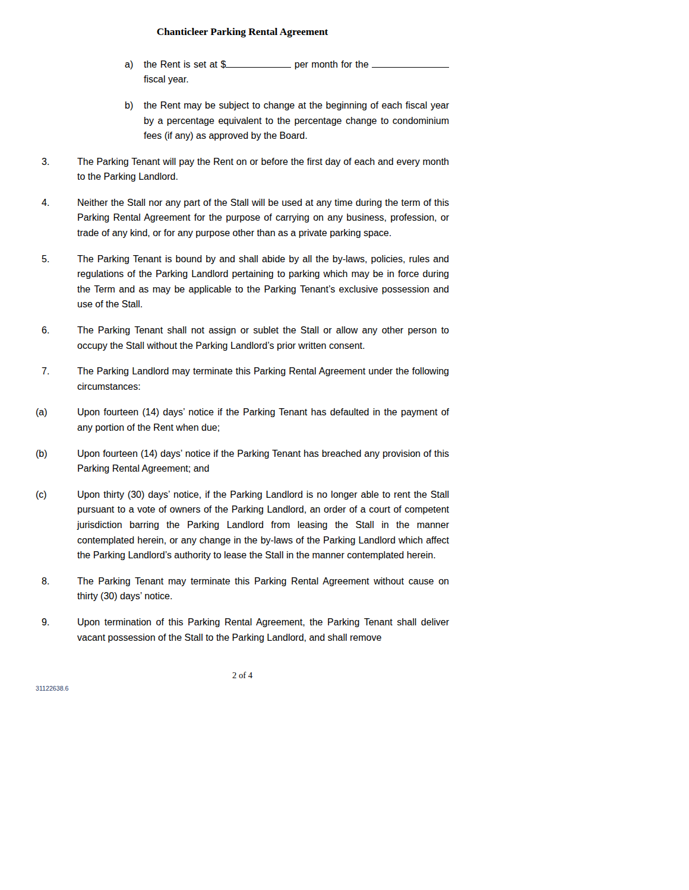Chanticleer Parking Rental Agreement
a)
the Rent is set at $ per month for the fiscal year.
b)
the Rent may be subject to change at the beginning of each fiscal year by a percentage equivalent to the percentage change to condominium fees (if any) as approved by the Board.
3.
The Parking Tenant will pay the Rent on or before the first day of each and every month to the Parking Landlord.
4.
Neither the Stall nor any part of the Stall will be used at any time during the term of this Parking Rental Agreement for the purpose of carrying on any business, profession, or trade of any kind, or for any purpose other than as a private parking space.
5.
The Parking Tenant is bound by and shall abide by all the by-laws, policies, rules and regulations of the Parking Landlord pertaining to parking which may be in force during the Term and as may be applicable to the Parking Tenant’s exclusive possession and use of the Stall.
6.
The Parking Tenant shall not assign or sublet the Stall or allow any other person to occupy the Stall without the Parking Landlord’s prior written consent.
7.
The Parking Landlord may terminate this Parking Rental Agreement under the following circumstances:
(a)
Upon fourteen (14) days’ notice if the Parking Tenant has defaulted in the payment of any portion of the Rent when due;
(b)
Upon fourteen (14) days’ notice if the Parking Tenant has breached any provision of this Parking Rental Agreement; and
(c)
Upon thirty (30) days’ notice, if the Parking Landlord is no longer able to rent the Stall pursuant to a vote of owners of the Parking Landlord, an order of a court of competent jurisdiction barring the Parking Landlord from leasing the Stall in the manner contemplated herein, or any change in the by-laws of the Parking Landlord which affect the Parking Landlord’s authority to lease the Stall in the manner contemplated herein.
8.
The Parking Tenant may terminate this Parking Rental Agreement without cause on thirty (30) days’ notice.
9.
Upon termination of this Parking Rental Agreement, the Parking Tenant shall deliver vacant possession of the Stall to the Parking Landlord, and shall remove
2 of 4
31122638.6